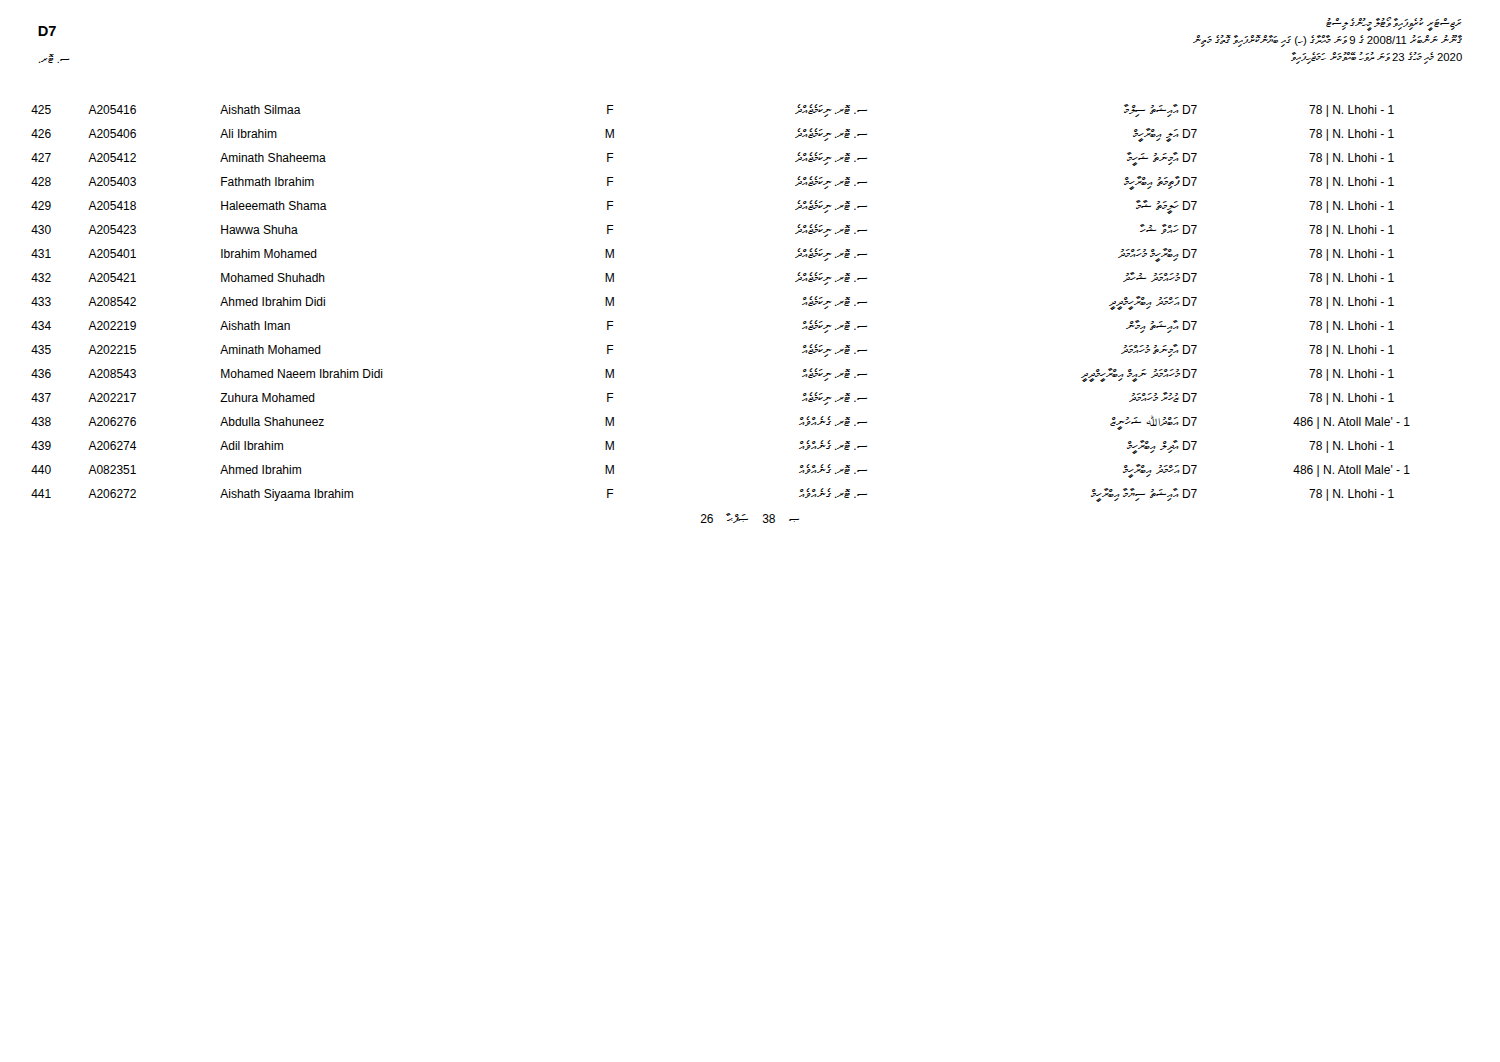D7
ރަޖިސްޓަރީ ކުރެވިފައިވާ ވޯޓުލާ މީހުންގެ ލިސްޓު
ޤާނޫނު ނަންބަރު 2008/11 ގެ 9 ވަނަ މާއްދާގެ (ހ) ގައި ބަޔާންކޮށްފައިވާ ގޮތުގެ މަތިން
2020 މެއި މަހުގެ 23 ވަނަ ދުވަހު ބޭއްވުމަށް ހަމަޖެހިފައިވާ
ސ. ޓޮރ،
| 425 | A205416 | Aishath Silmaa | F | ސ. ޓޮރ، ނިކަމެޖެއްދެ | D7 އާއިޝަތު ސިލްމާ | 78 / N. Lhohi - 1 |
| 426 | A205406 | Ali Ibrahim | M | ސ. ޓޮރ، ނިކަމެޖެއްދެ | D7 އަލީ އިބްރާހީމް | 78 / N. Lhohi - 1 |
| 427 | A205412 | Aminath Shaheema | F | ސ. ޓޮރ، ނިކަމެޖެއްދެ | D7 އާމިނަތު ޝަހީމާ | 78 / N. Lhohi - 1 |
| 428 | A205403 | Fathmath Ibrahim | F | ސ. ޓޮރ، ނިކަމެޖެއްދެ | D7 ފާތިމަތު އިބްރާހީމް | 78 / N. Lhohi - 1 |
| 429 | A205418 | Haleeemath Shama | F | ސ. ޓޮރ، ނިކަމެޖެއްދެ | D7 ހަލީމަތު ޝާމާ | 78 / N. Lhohi - 1 |
| 430 | A205423 | Hawwa Shuha | F | ސ. ޓޮރ، ނިކަމެޖެއްދެ | D7 ހައްވާ ޝުހާ | 78 / N. Lhohi - 1 |
| 431 | A205401 | Ibrahim Mohamed | M | ސ. ޓޮރ، ނިކަމެޖެއްދެ | D7 އިބްރާހީމް މުހައްމަދު | 78 / N. Lhohi - 1 |
| 432 | A205421 | Mohamed Shuhadh | M | ސ. ޓޮރ، ނިކަމެޖެއްދެ | D7 މުހައްމަދު ޝުހާދު | 78 / N. Lhohi - 1 |
| 433 | A208542 | Ahmed Ibrahim Didi | M | ސ. ޓޮރ، ނިކަމެޖެއް | D7 އަހްމަދު އިބްރާހީމްދީދީ | 78 / N. Lhohi - 1 |
| 434 | A202219 | Aishath Iman | F | ސ. ޓޮރ، ނިކަމެޖެއް | D7 އާއިޝަތު އިމާން | 78 / N. Lhohi - 1 |
| 435 | A202215 | Aminath Mohamed | F | ސ. ޓޮރ، ނިކަމެޖެއް | D7 އާމިނަތު މުހައްމަދު | 78 / N. Lhohi - 1 |
| 436 | A208543 | Mohamed Naeem Ibrahim Didi | M | ސ. ޓޮރ، ނިކަމެޖެއް | D7 މުހައްމަދު ނައީމް އިބްރާހީމްދީދީ | 78 / N. Lhohi - 1 |
| 437 | A202217 | Zuhura Mohamed | F | ސ. ޓޮރ، ނިކަމެޖެއް | D7 ޒުހުރާ މުހައްމަދު | 78 / N. Lhohi - 1 |
| 438 | A206276 | Abdulla Shahuneez | M | ސ. ޓޮރ، ގެނެއްވެއް | D7 އަބްދުﷲ ޝަހުނީޒް | 486 / N. Atoll Male' - 1 |
| 439 | A206274 | Adil Ibrahim | M | ސ. ޓޮރ، ގެނެއްވެއް | D7 އާދިލް އިބްރާހީމް | 78 / N. Lhohi - 1 |
| 440 | A082351 | Ahmed Ibrahim | M | ސ. ޓޮރ، ގެނެއްވެއް | D7 އަހްމަދު އިބްރާހީމް | 486 / N. Atoll Male' - 1 |
| 441 | A206272 | Aishath Siyaama Ibrahim | F | ސ. ޓޮރ، ގެނެއްވެއް | D7 އާއިޝަތު ސިޔާމާ އިބްރާހީމް | 78 / N. Lhohi - 1 |
26 ޞ 38 ޞަފްޙާ